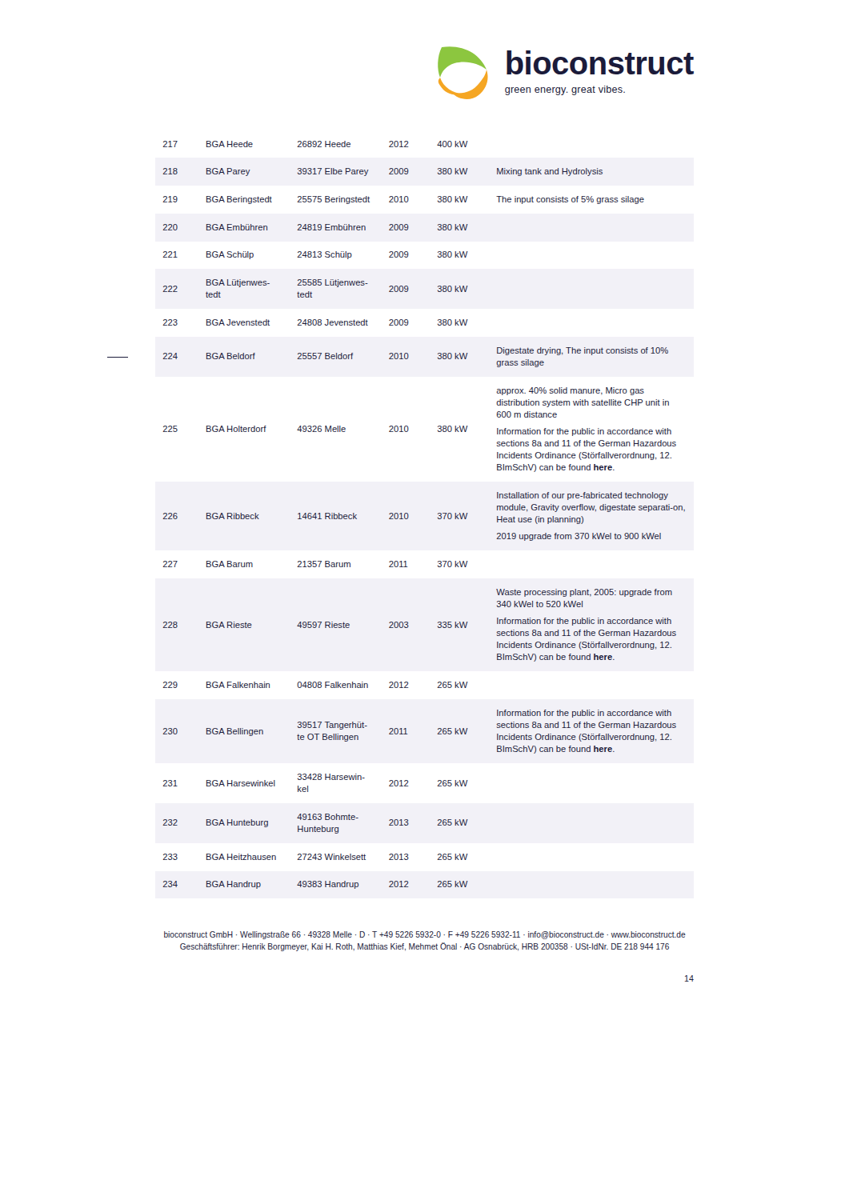bioconstruct
green energy. great vibes.
| 217 | BGA Heede | 26892 Heede | 2012 | 400 kW | |
| 218 | BGA Parey | 39317 Elbe Parey | 2009 | 380 kW | Mixing tank and Hydrolysis |
| 219 | BGA Beringstedt | 25575 Beringstedt | 2010 | 380 kW | The input consists of 5% grass silage |
| 220 | BGA Embühren | 24819 Embühren | 2009 | 380 kW | |
| 221 | BGA Schülp | 24813 Schülp | 2009 | 380 kW | |
| 222 | BGA Lütjenwes- tedt | 25585 Lütjenwes- tedt | 2009 | 380 kW | |
| 223 | BGA Jevenstedt | 24808 Jevenstedt | 2009 | 380 kW | |
| 224 | BGA Beldorf | 25557 Beldorf | 2010 | 380 kW | Digestate drying, The input consists of 10% grass silage |
| 225 | BGA Holterdorf | 49326 Melle | 2010 | 380 kW | approx. 40% solid manure, Micro gas distribution system with satellite CHP unit in 600 m distance Information for the public in accordance with sections 8a and 11 of the German Hazardous Incidents Ordinance (Störfallverordnung, 12. BImSchV) can be found here . |
| 226 | BGA Ribbeck | 14641 Ribbeck | 2010 | 370 kW | Installation of our pre-fabricated technology module, Gravity overflow, digestate separati-on, Heat use (in planning) 2019 upgrade from 370 kWel to 900 kWel |
| 227 | BGA Barum | 21357 Barum | 2011 | 370 kW | |
| 228 | BGA Rieste | 49597 Rieste | 2003 | 335 kW | Waste processing plant, 2005: upgrade from 340 kWel to 520 kWel Information for the public in accordance with sections 8a and 11 of the German Hazardous Incidents Ordinance (Störfallverordnung, 12. BImSchV) can be found here . |
| 229 | BGA Falkenhain | 04808 Falkenhain | 2012 | 265 kW | |
| 230 | BGA Bellingen | 39517 Tangerhüt- te OT Bellingen | 2011 | 265 kW | Information for the public in accordance with sections 8a and 11 of the German Hazardous Incidents Ordinance (Störfallverordnung, 12. BImSchV) can be found here . |
| 231 | BGA Harsewinkel | 33428 Harsewin- kel | 2012 | 265 kW | |
| 232 | BGA Hunteburg | 49163 Bohmte- Hunteburg | 2013 | 265 kW | |
| 233 | BGA Heitzhausen | 27243 Winkelsett | 2013 | 265 kW | |
| 234 | BGA Handrup | 49383 Handrup | 2012 | 265 kW | |
bioconstruct GmbH · Wellingstraße 66 · 49328 Melle · D · T +49 5226 5932-0 · F +49 5226 5932-11 · info@bioconstruct.de · www.bioconstruct.de
Geschäftsführer: Henrik Borgmeyer, Kai H. Roth, Matthias Kief, Mehmet Önal · AG Osnabrück, HRB 200358 · USt-IdNr. DE 218 944 176
14